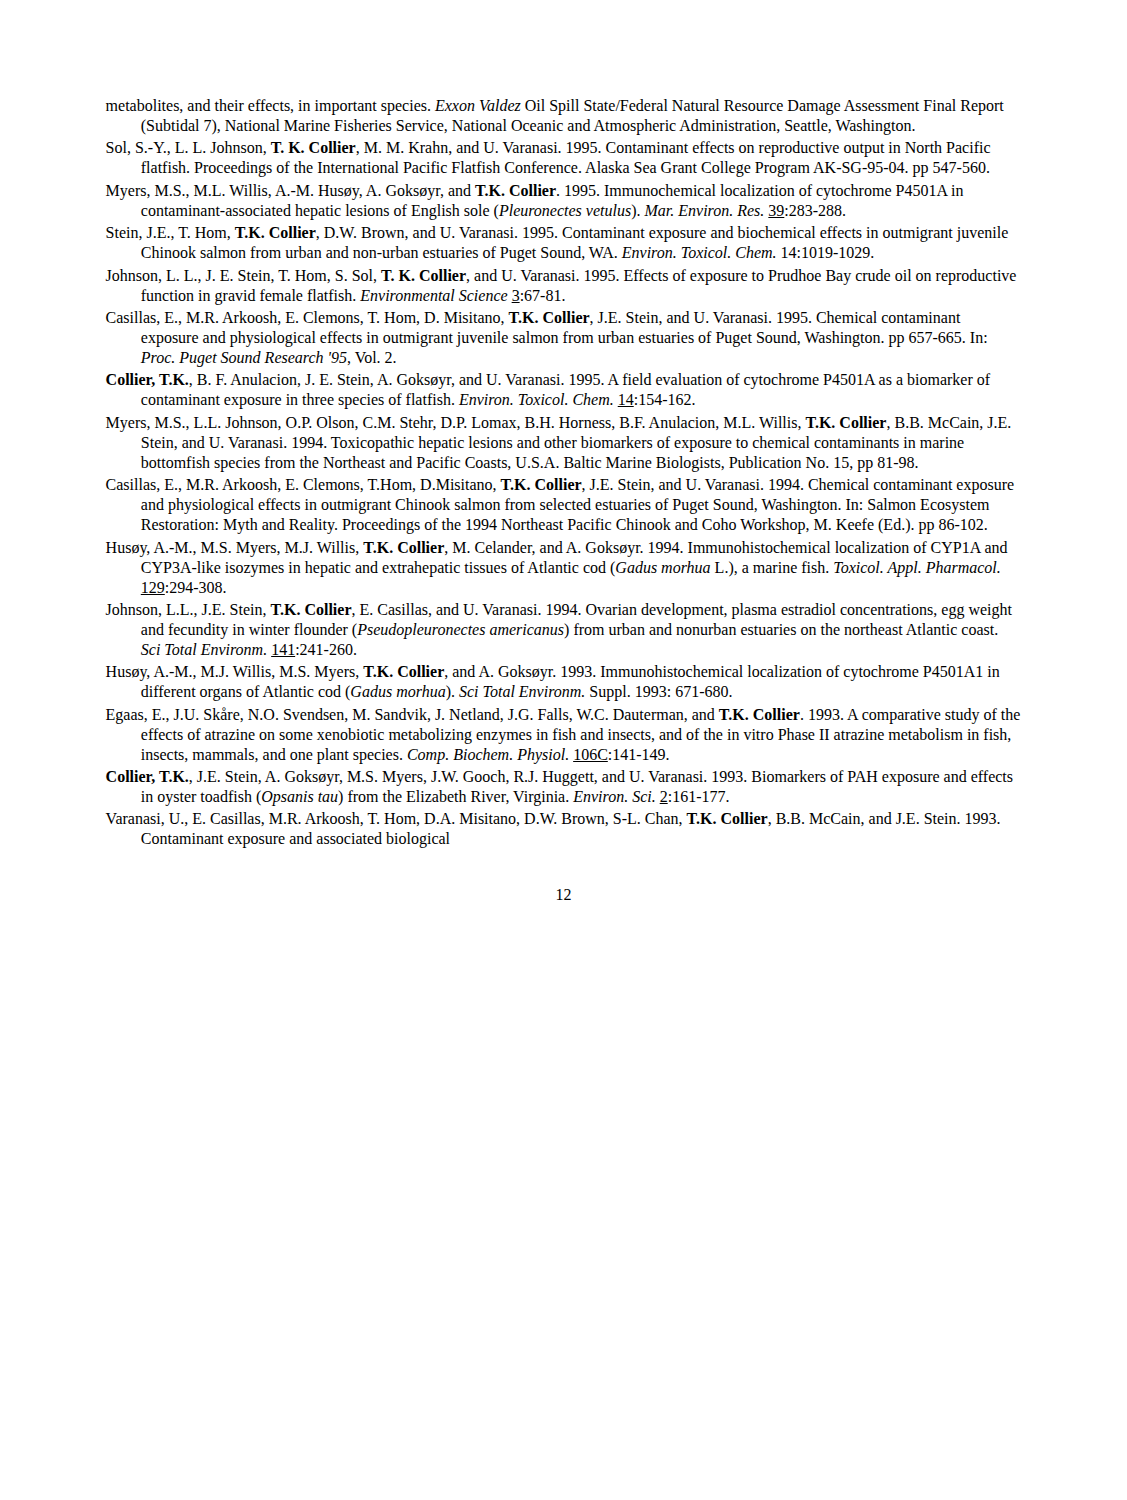metabolites, and their effects, in important species. Exxon Valdez Oil Spill State/Federal Natural Resource Damage Assessment Final Report (Subtidal 7), National Marine Fisheries Service, National Oceanic and Atmospheric Administration, Seattle, Washington.
Sol, S.-Y., L. L. Johnson, T. K. Collier, M. M. Krahn, and U. Varanasi. 1995. Contaminant effects on reproductive output in North Pacific flatfish. Proceedings of the International Pacific Flatfish Conference. Alaska Sea Grant College Program AK-SG-95-04. pp 547-560.
Myers, M.S., M.L. Willis, A.-M. Husøy, A. Goksøyr, and T.K. Collier. 1995. Immunochemical localization of cytochrome P4501A in contaminant-associated hepatic lesions of English sole (Pleuronectes vetulus). Mar. Environ. Res. 39:283-288.
Stein, J.E., T. Hom, T.K. Collier, D.W. Brown, and U. Varanasi. 1995. Contaminant exposure and biochemical effects in outmigrant juvenile Chinook salmon from urban and non-urban estuaries of Puget Sound, WA. Environ. Toxicol. Chem. 14:1019-1029.
Johnson, L. L., J. E. Stein, T. Hom, S. Sol, T. K. Collier, and U. Varanasi. 1995. Effects of exposure to Prudhoe Bay crude oil on reproductive function in gravid female flatfish. Environmental Science 3:67-81.
Casillas, E., M.R. Arkoosh, E. Clemons, T. Hom, D. Misitano, T.K. Collier, J.E. Stein, and U. Varanasi. 1995. Chemical contaminant exposure and physiological effects in outmigrant juvenile salmon from urban estuaries of Puget Sound, Washington. pp 657-665. In: Proc. Puget Sound Research '95, Vol. 2.
Collier, T.K., B. F. Anulacion, J. E. Stein, A. Goksøyr, and U. Varanasi. 1995. A field evaluation of cytochrome P4501A as a biomarker of contaminant exposure in three species of flatfish. Environ. Toxicol. Chem. 14:154-162.
Myers, M.S., L.L. Johnson, O.P. Olson, C.M. Stehr, D.P. Lomax, B.H. Horness, B.F. Anulacion, M.L. Willis, T.K. Collier, B.B. McCain, J.E. Stein, and U. Varanasi. 1994. Toxicopathic hepatic lesions and other biomarkers of exposure to chemical contaminants in marine bottomfish species from the Northeast and Pacific Coasts, U.S.A. Baltic Marine Biologists, Publication No. 15, pp 81-98.
Casillas, E., M.R. Arkoosh, E. Clemons, T.Hom, D.Misitano, T.K. Collier, J.E. Stein, and U. Varanasi. 1994. Chemical contaminant exposure and physiological effects in outmigrant Chinook salmon from selected estuaries of Puget Sound, Washington. In: Salmon Ecosystem Restoration: Myth and Reality. Proceedings of the 1994 Northeast Pacific Chinook and Coho Workshop, M. Keefe (Ed.). pp 86-102.
Husøy, A.-M., M.S. Myers, M.J. Willis, T.K. Collier, M. Celander, and A. Goksøyr. 1994. Immunohistochemical localization of CYP1A and CYP3A-like isozymes in hepatic and extrahepatic tissues of Atlantic cod (Gadus morhua L.), a marine fish. Toxicol. Appl. Pharmacol. 129:294-308.
Johnson, L.L., J.E. Stein, T.K. Collier, E. Casillas, and U. Varanasi. 1994. Ovarian development, plasma estradiol concentrations, egg weight and fecundity in winter flounder (Pseudopleuronectes americanus) from urban and nonurban estuaries on the northeast Atlantic coast. Sci Total Environm. 141:241-260.
Husøy, A.-M., M.J. Willis, M.S. Myers, T.K. Collier, and A. Goksøyr. 1993. Immunohistochemical localization of cytochrome P4501A1 in different organs of Atlantic cod (Gadus morhua). Sci Total Environm. Suppl. 1993: 671-680.
Egaas, E., J.U. Skåre, N.O. Svendsen, M. Sandvik, J. Netland, J.G. Falls, W.C. Dauterman, and T.K. Collier. 1993. A comparative study of the effects of atrazine on some xenobiotic metabolizing enzymes in fish and insects, and of the in vitro Phase II atrazine metabolism in fish, insects, mammals, and one plant species. Comp. Biochem. Physiol. 106C:141-149.
Collier, T.K., J.E. Stein, A. Goksøyr, M.S. Myers, J.W. Gooch, R.J. Huggett, and U. Varanasi. 1993. Biomarkers of PAH exposure and effects in oyster toadfish (Opsanis tau) from the Elizabeth River, Virginia. Environ. Sci. 2:161-177.
Varanasi, U., E. Casillas, M.R. Arkoosh, T. Hom, D.A. Misitano, D.W. Brown, S-L. Chan, T.K. Collier, B.B. McCain, and J.E. Stein. 1993. Contaminant exposure and associated biological
12